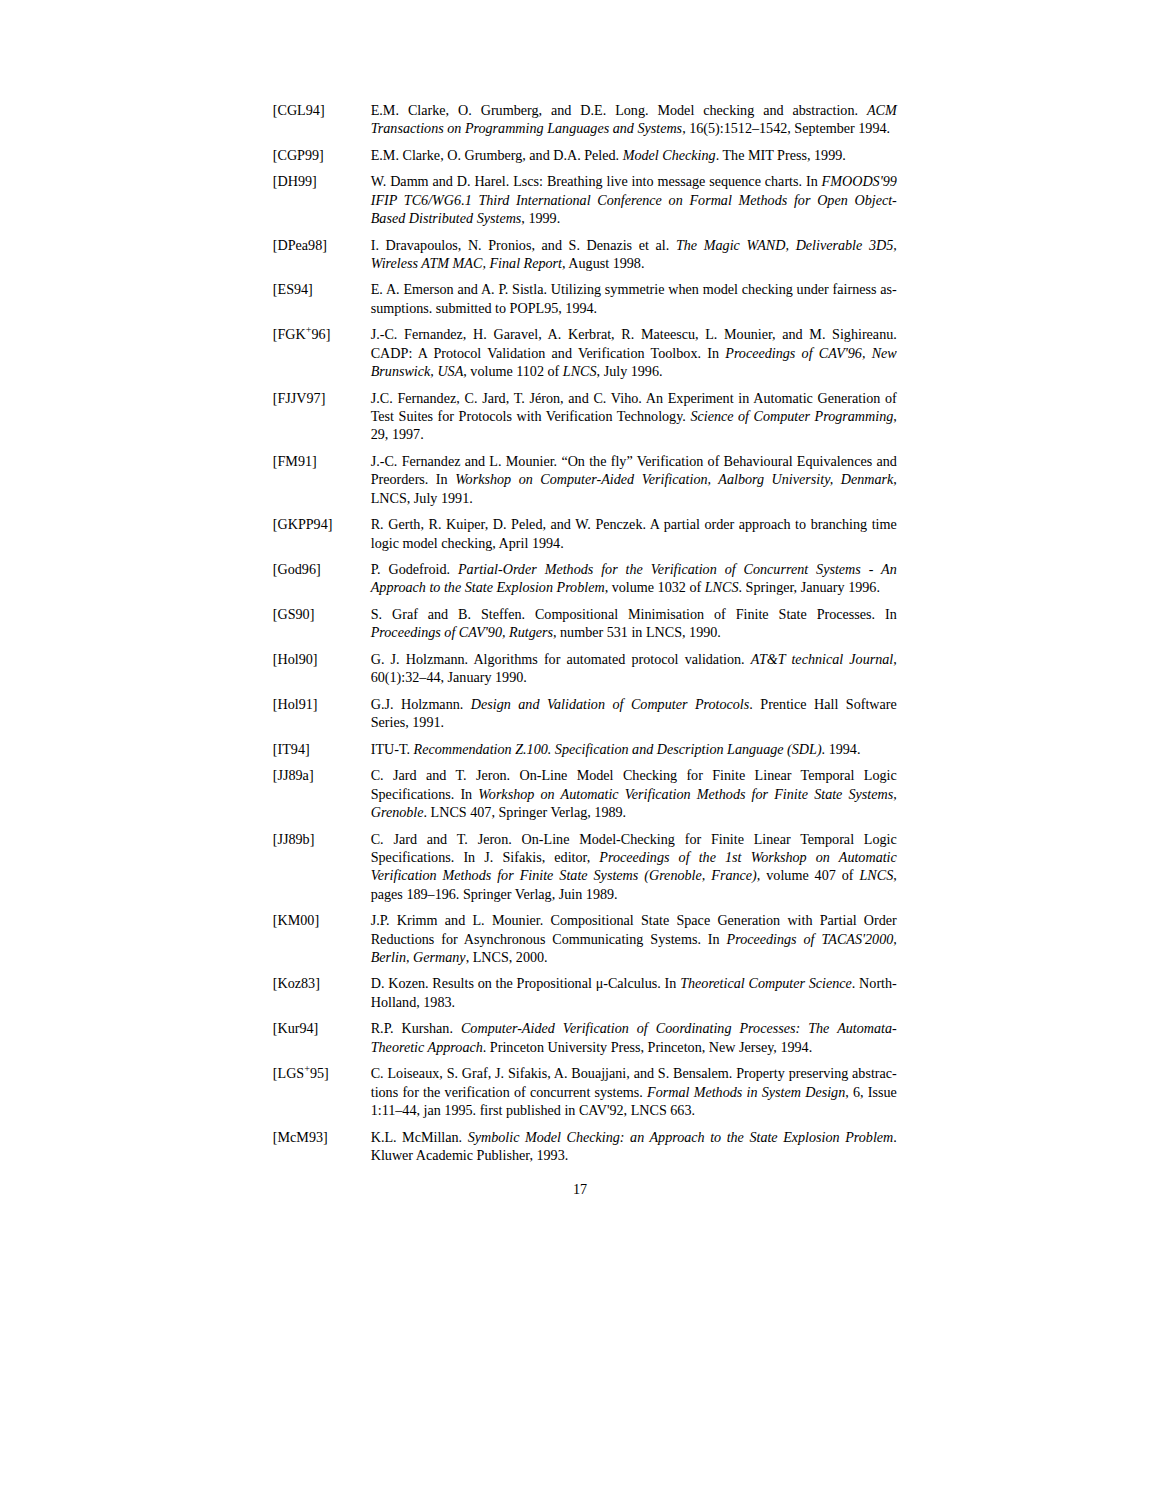[CGL94]
E.M. Clarke, O. Grumberg, and D.E. Long. Model checking and abstraction. ACM Transactions on Programming Languages and Systems, 16(5):1512–1542, September 1994.
[CGP99]
E.M. Clarke, O. Grumberg, and D.A. Peled. Model Checking. The MIT Press, 1999.
[DH99]
W. Damm and D. Harel. Lscs: Breathing live into message sequence charts. In FMOODS'99 IFIP TC6/WG6.1 Third International Conference on Formal Methods for Open Object-Based Distributed Systems, 1999.
[DPea98]
I. Dravapoulos, N. Pronios, and S. Denazis et al. The Magic WAND, Deliverable 3D5, Wireless ATM MAC, Final Report, August 1998.
[ES94]
E. A. Emerson and A. P. Sistla. Utilizing symmetrie when model checking under fairness assumptions. submitted to POPL95, 1994.
[FGK+96]
J.-C. Fernandez, H. Garavel, A. Kerbrat, R. Mateescu, L. Mounier, and M. Sighireanu. CADP: A Protocol Validation and Verification Toolbox. In Proceedings of CAV'96, New Brunswick, USA, volume 1102 of LNCS, July 1996.
[FJJV97]
J.C. Fernandez, C. Jard, T. Jéron, and C. Viho. An Experiment in Automatic Generation of Test Suites for Protocols with Verification Technology. Science of Computer Programming, 29, 1997.
[FM91]
J.-C. Fernandez and L. Mounier. “On the fly” Verification of Behavioural Equivalences and Preorders. In Workshop on Computer-Aided Verification, Aalborg University, Denmark, LNCS, July 1991.
[GKPP94]
R. Gerth, R. Kuiper, D. Peled, and W. Penczek. A partial order approach to branching time logic model checking, April 1994.
[God96]
P. Godefroid. Partial-Order Methods for the Verification of Concurrent Systems - An Approach to the State Explosion Problem, volume 1032 of LNCS. Springer, January 1996.
[GS90]
S. Graf and B. Steffen. Compositional Minimisation of Finite State Processes. In Proceedings of CAV'90, Rutgers, number 531 in LNCS, 1990.
[Hol90]
G. J. Holzmann. Algorithms for automated protocol validation. AT&T technical Journal, 60(1):32–44, January 1990.
[Hol91]
G.J. Holzmann. Design and Validation of Computer Protocols. Prentice Hall Software Series, 1991.
[IT94]
ITU-T. Recommendation Z.100. Specification and Description Language (SDL). 1994.
[JJ89a]
C. Jard and T. Jeron. On-Line Model Checking for Finite Linear Temporal Logic Specifications. In Workshop on Automatic Verification Methods for Finite State Systems, Grenoble. LNCS 407, Springer Verlag, 1989.
[JJ89b]
C. Jard and T. Jeron. On-Line Model-Checking for Finite Linear Temporal Logic Specifications. In J. Sifakis, editor, Proceedings of the 1st Workshop on Automatic Verification Methods for Finite State Systems (Grenoble, France), volume 407 of LNCS, pages 189–196. Springer Verlag, Juin 1989.
[KM00]
J.P. Krimm and L. Mounier. Compositional State Space Generation with Partial Order Reductions for Asynchronous Communicating Systems. In Proceedings of TACAS'2000, Berlin, Germany, LNCS, 2000.
[Koz83]
D. Kozen. Results on the Propositional μ-Calculus. In Theoretical Computer Science. North-Holland, 1983.
[Kur94]
R.P. Kurshan. Computer-Aided Verification of Coordinating Processes: The Automata-Theoretic Approach. Princeton University Press, Princeton, New Jersey, 1994.
[LGS+95]
C. Loiseaux, S. Graf, J. Sifakis, A. Bouajjani, and S. Bensalem. Property preserving abstractions for the verification of concurrent systems. Formal Methods in System Design, 6, Issue 1:11–44, jan 1995. first published in CAV'92, LNCS 663.
[McM93]
K.L. McMillan. Symbolic Model Checking: an Approach to the State Explosion Problem. Kluwer Academic Publisher, 1993.
17